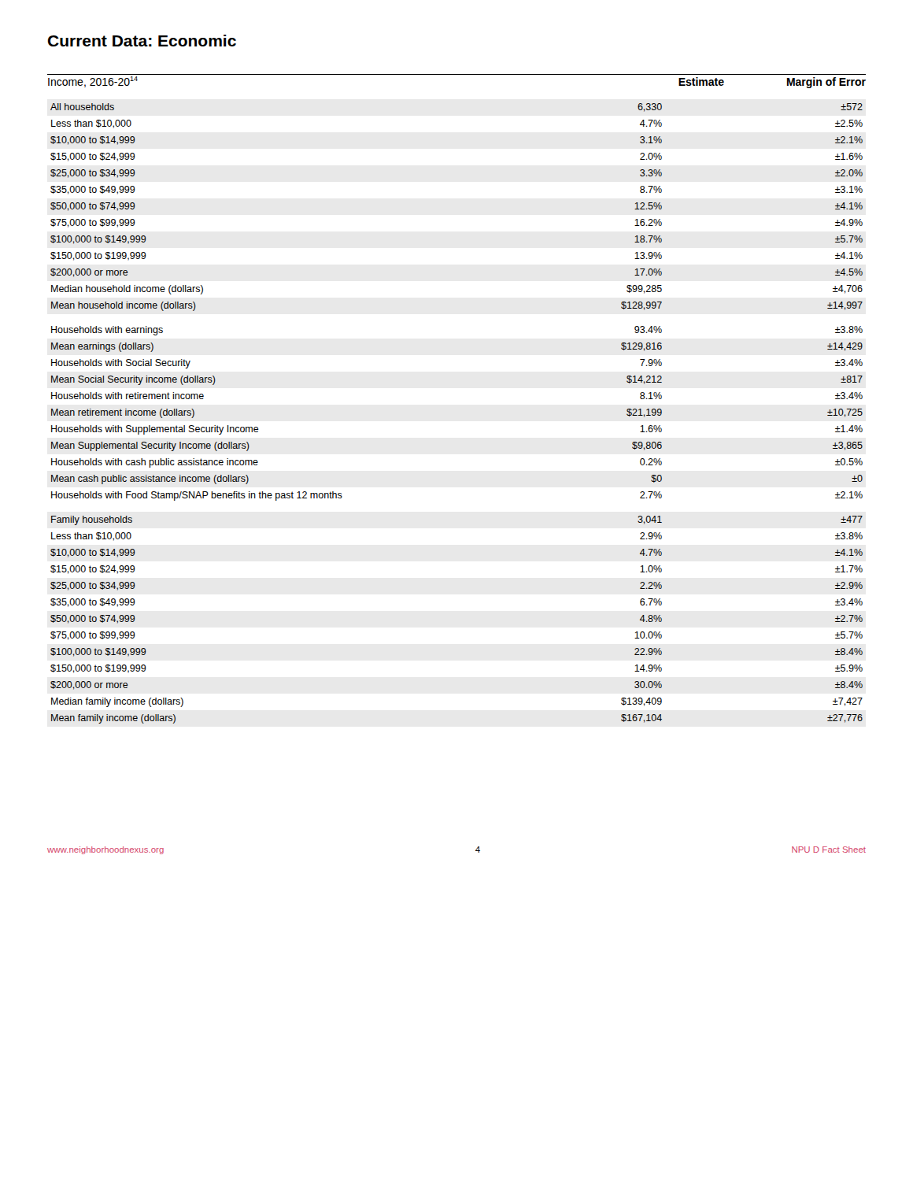Current Data: Economic
Income, 2016-20 14 Estimate Margin of Error
| All households | 6,330 | ±572 |
| Less than $10,000 | 4.7% | ±2.5% |
| $10,000 to $14,999 | 3.1% | ±2.1% |
| $15,000 to $24,999 | 2.0% | ±1.6% |
| $25,000 to $34,999 | 3.3% | ±2.0% |
| $35,000 to $49,999 | 8.7% | ±3.1% |
| $50,000 to $74,999 | 12.5% | ±4.1% |
| $75,000 to $99,999 | 16.2% | ±4.9% |
| $100,000 to $149,999 | 18.7% | ±5.7% |
| $150,000 to $199,999 | 13.9% | ±4.1% |
| $200,000 or more | 17.0% | ±4.5% |
| Median household income (dollars) | $99,285 | ±4,706 |
| Mean household income (dollars) | $128,997 | ±14,997 |
| Households with earnings | 93.4% | ±3.8% |
| Mean earnings (dollars) | $129,816 | ±14,429 |
| Households with Social Security | 7.9% | ±3.4% |
| Mean Social Security income (dollars) | $14,212 | ±817 |
| Households with retirement income | 8.1% | ±3.4% |
| Mean retirement income (dollars) | $21,199 | ±10,725 |
| Households with Supplemental Security Income | 1.6% | ±1.4% |
| Mean Supplemental Security Income (dollars) | $9,806 | ±3,865 |
| Households with cash public assistance income | 0.2% | ±0.5% |
| Mean cash public assistance income (dollars) | $0 | ±0 |
| Households with Food Stamp/SNAP benefits in the past 12 months | 2.7% | ±2.1% |
| Family households | 3,041 | ±477 |
| Less than $10,000 | 2.9% | ±3.8% |
| $10,000 to $14,999 | 4.7% | ±4.1% |
| $15,000 to $24,999 | 1.0% | ±1.7% |
| $25,000 to $34,999 | 2.2% | ±2.9% |
| $35,000 to $49,999 | 6.7% | ±3.4% |
| $50,000 to $74,999 | 4.8% | ±2.7% |
| $75,000 to $99,999 | 10.0% | ±5.7% |
| $100,000 to $149,999 | 22.9% | ±8.4% |
| $150,000 to $199,999 | 14.9% | ±5.9% |
| $200,000 or more | 30.0% | ±8.4% |
| Median family income (dollars) | $139,409 | ±7,427 |
| Mean family income (dollars) | $167,104 | ±27,776 |
www.neighborhoodnexus.org 4 NPU D Fact Sheet